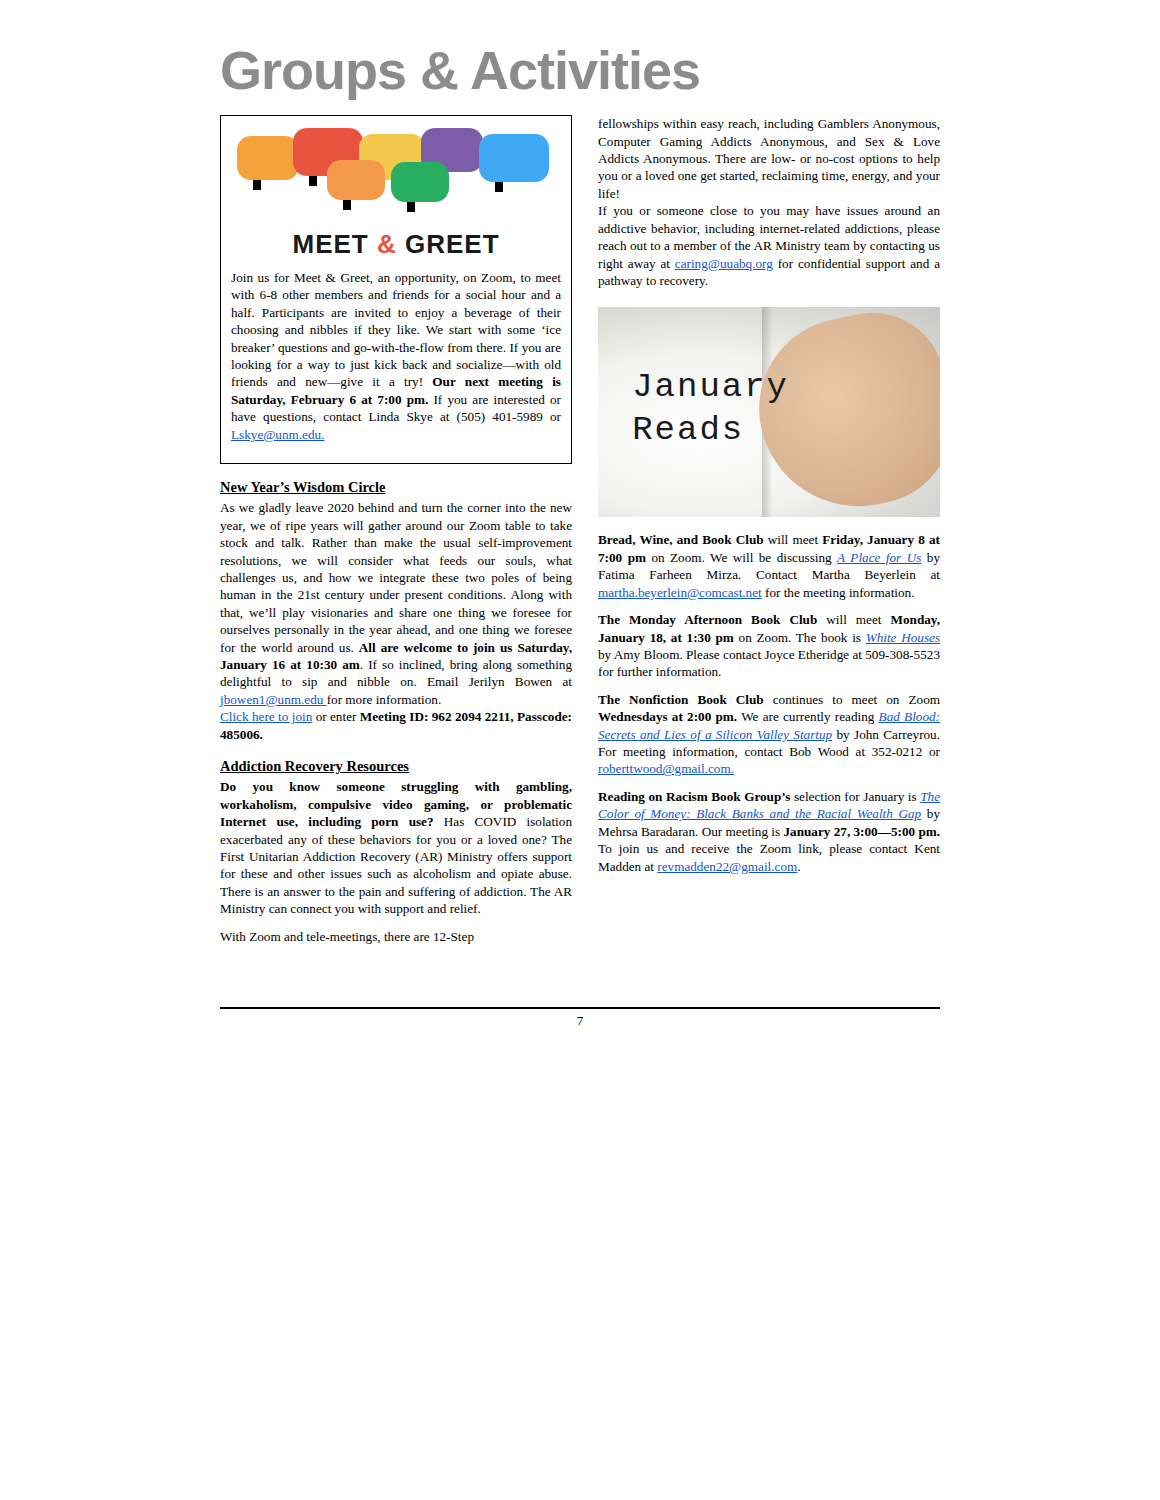Groups & Activities
MEET & GREET
Join us for Meet & Greet, an opportunity, on Zoom, to meet with 6-8 other members and friends for a social hour and a half. Participants are invited to enjoy a beverage of their choosing and nibbles if they like. We start with some ‘ice breaker’ questions and go-with-the-flow from there. If you are looking for a way to just kick back and socialize—with old friends and new—give it a try! Our next meeting is Saturday, February 6 at 7:00 pm. If you are interested or have questions, contact Linda Skye at (505) 401-5989 or Lskye@unm.edu.
New Year’s Wisdom Circle
As we gladly leave 2020 behind and turn the corner into the new year, we of ripe years will gather around our Zoom table to take stock and talk. Rather than make the usual self-improvement resolutions, we will consider what feeds our souls, what challenges us, and how we integrate these two poles of being human in the 21st century under present conditions. Along with that, we’ll play visionaries and share one thing we foresee for ourselves personally in the year ahead, and one thing we foresee for the world around us. All are welcome to join us Saturday, January 16 at 10:30 am. If so inclined, bring along something delightful to sip and nibble on. Email Jerilyn Bowen at jbowen1@unm.edu for more information.
Click here to join or enter Meeting ID: 962 2094 2211, Passcode: 485006.
Addiction Recovery Resources
Do you know someone struggling with gambling, workaholism, compulsive video gaming, or problematic Internet use, including porn use? Has COVID isolation exacerbated any of these behaviors for you or a loved one? The First Unitarian Addiction Recovery (AR) Ministry offers support for these and other issues such as alcoholism and opiate abuse. There is an answer to the pain and suffering of addiction. The AR Ministry can connect you with support and relief.
With Zoom and tele-meetings, there are 12-Step
fellowships within easy reach, including Gamblers Anonymous, Computer Gaming Addicts Anonymous, and Sex & Love Addicts Anonymous. There are low- or no-cost options to help you or a loved one get started, reclaiming time, energy, and your life!
If you or someone close to you may have issues around an addictive behavior, including internet-related addictions, please reach out to a member of the AR Ministry team by contacting us right away at caring@uuabq.org for confidential support and a pathway to recovery.
January
Reads
Bread, Wine, and Book Club will meet Friday, January 8 at 7:00 pm on Zoom. We will be discussing A Place for Us by Fatima Farheen Mirza. Contact Martha Beyerlein at martha.beyerlein@comcast.net for the meeting information.
The Monday Afternoon Book Club will meet Monday, January 18, at 1:30 pm on Zoom. The book is White Houses by Amy Bloom. Please contact Joyce Etheridge at 509-308-5523 for further information.
The Nonfiction Book Club continues to meet on Zoom Wednesdays at 2:00 pm. We are currently reading Bad Blood: Secrets and Lies of a Silicon Valley Startup by John Carreyrou. For meeting information, contact Bob Wood at 352-0212 or roberttwood@gmail.com.
Reading on Racism Book Group’s selection for January is The Color of Money: Black Banks and the Racial Wealth Gap by Mehrsa Baradaran. Our meeting is January 27, 3:00—5:00 pm. To join us and receive the Zoom link, please contact Kent Madden at revmadden22@gmail.com.
7